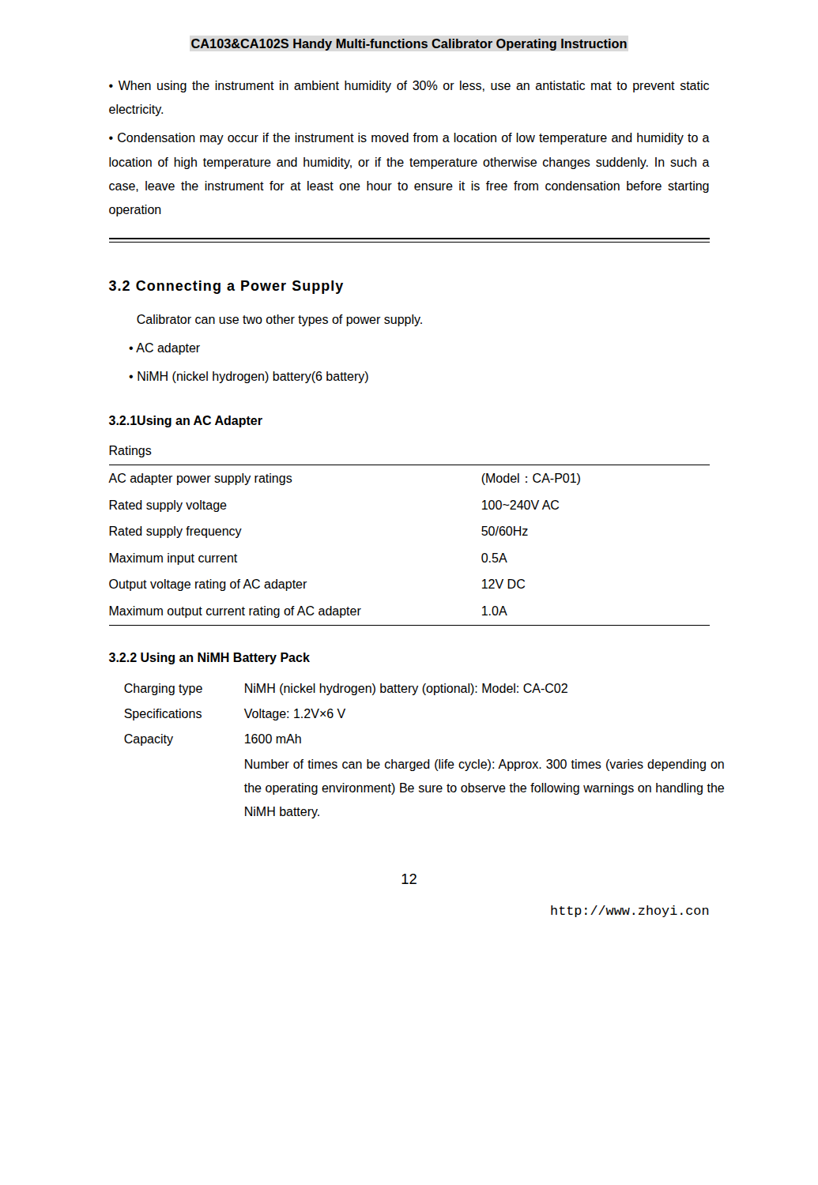CA103&CA102S Handy Multi-functions Calibrator Operating Instruction
• When using the instrument in ambient humidity of 30% or less, use an antistatic mat to prevent static electricity.
• Condensation may occur if the instrument is moved from a location of low temperature and humidity to a location of high temperature and humidity, or if the temperature otherwise changes suddenly. In such a case, leave the instrument for at least one hour to ensure it is free from condensation before starting operation
3.2 Connecting a Power Supply
Calibrator can use two other types of power supply.
• AC adapter
• NiMH (nickel hydrogen) battery(6 battery)
3.2.1Using an AC Adapter
Ratings
| AC adapter power supply ratings | (Model：CA-P01) |
| Rated supply voltage | 100~240V AC |
| Rated supply frequency | 50/60Hz |
| Maximum input current | 0.5A |
| Output voltage rating of AC adapter | 12V DC |
| Maximum output current rating of AC adapter | 1.0A |
3.2.2 Using an NiMH Battery Pack
| Charging type | NiMH (nickel hydrogen) battery (optional): Model: CA-C02 |
| Specifications | Voltage: 1.2V×6 V |
| Capacity | 1600 mAh |
| | Number of times can be charged (life cycle): Approx. 300 times (varies depending on the operating environment) Be sure to observe the following warnings on handling the NiMH battery. |
12
http://www.zhoyi.con